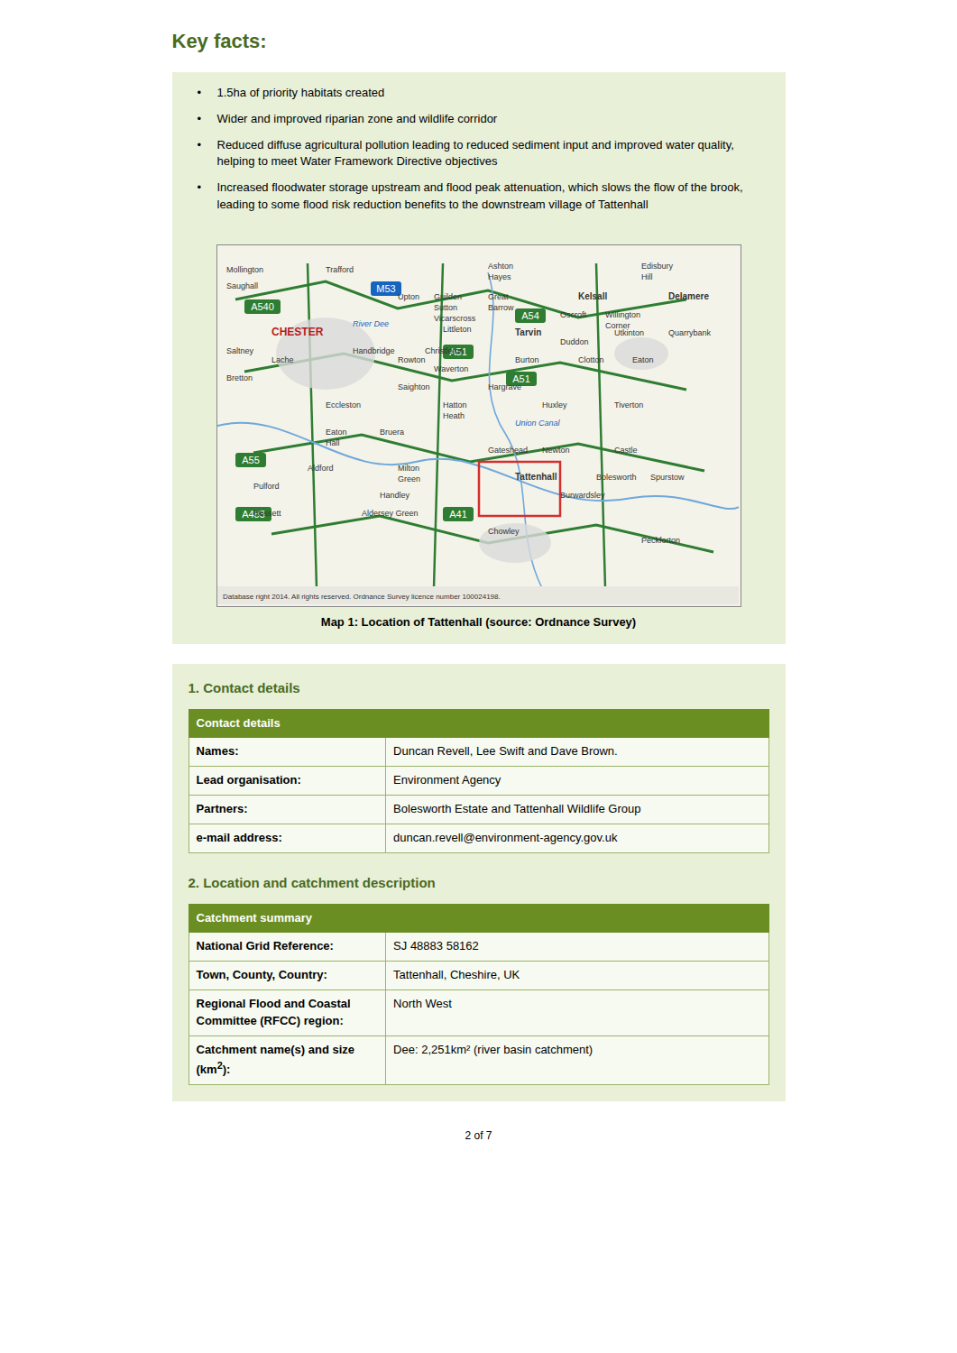Key facts:
1.5ha of priority habitats created
Wider and improved riparian zone and wildlife corridor
Reduced diffuse agricultural pollution leading to reduced sediment input and improved water quality, helping to meet Water Framework Directive objectives
Increased floodwater storage upstream and flood peak attenuation, which slows the flow of the brook, leading to some flood risk reduction benefits to the downstream village of Tattenhall
M53 A54 A51 A51 A55 A483 A41 A540 Mollington Saughall Trafford Ashton Hayes Edisbury Hill Delamere Kelsall Willington Corner Oscroft Tarvin Upton Guilden Sutton Vicarscross Great Barrow Littleton Christleton CHESTER Saltney Lache Handbridge Bretton Rowton Waverton Burton Clotton Eaton Duddon Utkinton Quarrybank Saighton Hargrave Eccleston Hatton Heath Huxley Tiverton Bruera Eaton Hall Gateshead Newton Castle Aldford Milton Green Tattenhall Bolesworth Spurstow Pulford Handley Burwardsley Rossett Aldersey Green Chowley Peckforton Union Canal River Dee Database right 2014. All rights reserved. Ordnance Survey licence number 100024198.
Map 1: Location of Tattenhall (source: Ordnance Survey)
1. Contact details
| Contact details |
| --- |
| Names: | Duncan Revell, Lee Swift and Dave Brown. |
| Lead organisation: | Environment Agency |
| Partners: | Bolesworth Estate and Tattenhall Wildlife Group |
| e-mail address: | duncan.revell@environment-agency.gov.uk |
2. Location and catchment description
| Catchment summary |
| --- |
| National Grid Reference: | SJ 48883 58162 |
| Town, County, Country: | Tattenhall, Cheshire, UK |
| Regional Flood and Coastal Committee (RFCC) region: | North West |
| Catchment name(s) and size (km 2 ): | Dee: 2,251km² (river basin catchment) |
2 of 7